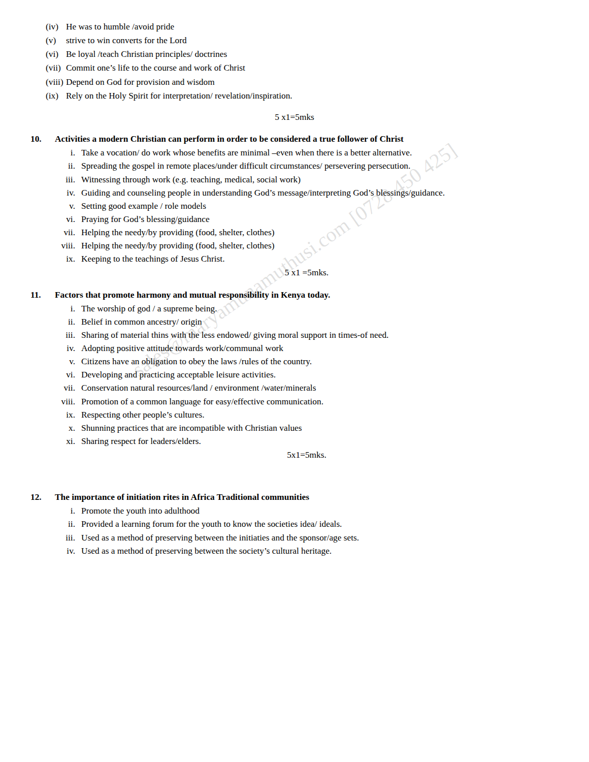sales@maryamunamuthusi.com [0728 450 425]
(iv) He was to humble /avoid pride
(v) strive to win converts for the Lord
(vi) Be loyal /teach Christian principles/ doctrines
(vii) Commit one’s life to the course and work of Christ
(viii) Depend on God for provision and wisdom
(ix) Rely on the Holy Spirit for interpretation/ revelation/inspiration.
5 x1=5mks
10.
Activities a modern Christian can perform in order to be considered a true follower of Christ
i. Take a vocation/ do work whose benefits are minimal –even when there is a better alternative.
ii. Spreading the gospel in remote places/under difficult circumstances/ persevering persecution.
iii. Witnessing through work (e.g. teaching, medical, social work)
iv. Guiding and counseling people in understanding God’s message/interpreting God’s blessings/guidance.
v. Setting good example / role models
vi. Praying for God’s blessing/guidance
vii. Helping the needy/by providing (food, shelter, clothes)
viii. Helping the needy/by providing (food, shelter, clothes)
ix. Keeping to the teachings of Jesus Christ.
5 x1 =5mks.
11.
Factors that promote harmony and mutual responsibility in Kenya today.
i. The worship of god / a supreme being.
ii. Belief in common ancestry/ origin
iii. Sharing of material thins with the less endowed/ giving moral support in times-of need.
iv. Adopting positive attitude towards work/communal work
v. Citizens have an obligation to obey the laws /rules of the country.
vi. Developing and practicing acceptable leisure activities.
vii. Conservation natural resources/land / environment /water/minerals
viii. Promotion of a common language for easy/effective communication.
ix. Respecting other people’s cultures.
x. Shunning practices that are incompatible with Christian values
xi. Sharing respect for leaders/elders.
5x1=5mks.
12.
The importance of initiation rites in Africa Traditional communities
i. Promote the youth into adulthood
ii. Provided a learning forum for the youth to know the societies idea/ ideals.
iii. Used as a method of preserving between the initiaties and the sponsor/age sets.
iv. Used as a method of preserving between the society’s cultural heritage.